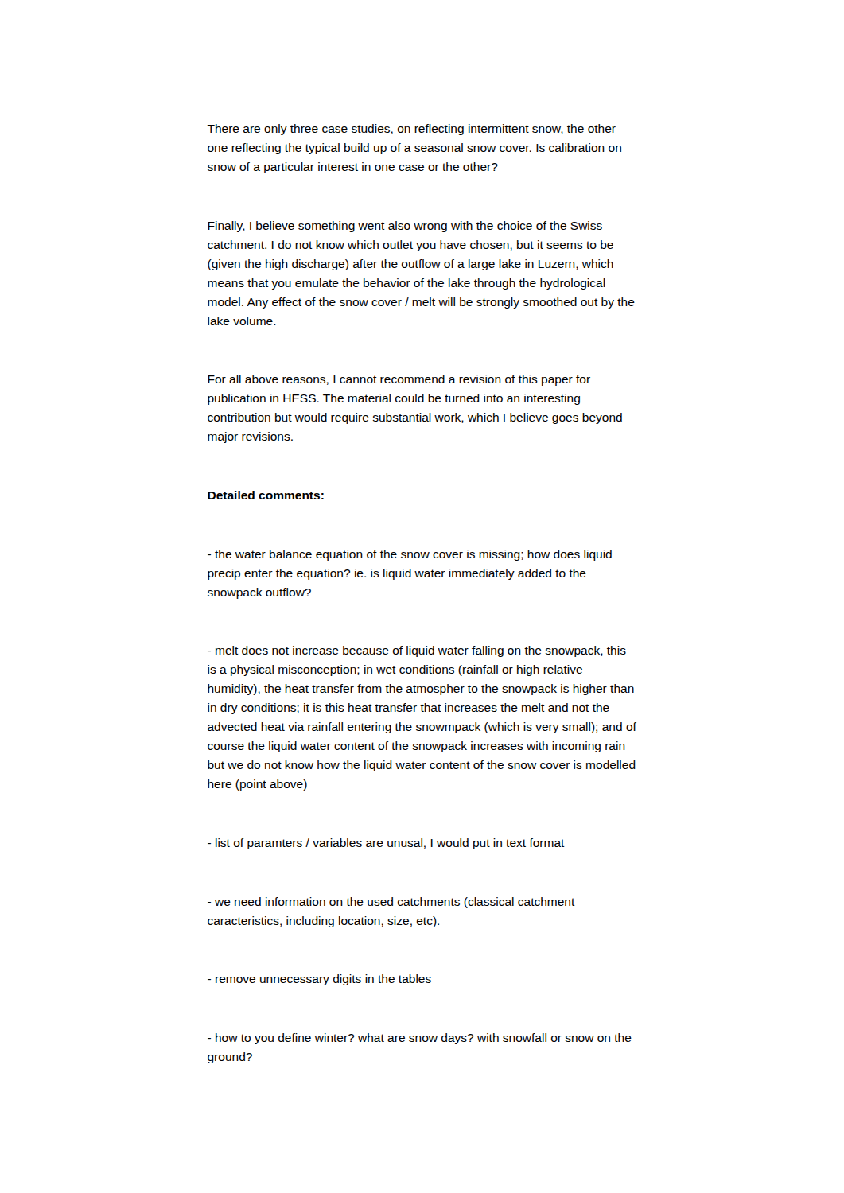There are only three case studies, on reflecting intermittent snow, the other one reflecting the typical build up of a seasonal snow cover. Is calibration on snow of a particular interest in one case or the other?
Finally, I believe something went also wrong with the choice of the Swiss catchment. I do not know which outlet you have chosen, but it seems to be (given the high discharge) after the outflow of a large lake in Luzern, which means that you emulate the behavior of the lake through the hydrological model. Any effect of the snow cover / melt will be strongly smoothed out by the lake volume.
For all above reasons, I cannot recommend a revision of this paper for publication in HESS. The material could be turned into an interesting contribution but would require substantial work, which I believe goes beyond major revisions.
Detailed comments:
- the water balance equation of the snow cover is missing; how does liquid precip enter the equation? ie. is liquid water immediately added to the snowpack outflow?
- melt does not increase because of liquid water falling on the snowpack, this is a physical misconception; in wet conditions (rainfall or high relative humidity), the heat transfer from the atmospher to the snowpack is higher than in dry conditions; it is this heat transfer that increases the melt and not the advected heat via rainfall entering the snowmpack (which is very small); and of course the liquid water content of the snowpack increases with incoming rain but we do not know how the liquid water content of the snow cover is modelled here (point above)
- list of paramters / variables are unusal, I would put in text format
- we need information on the used catchments (classical catchment caracteristics, including location, size, etc).
- remove unnecessary digits in the tables
- how to you define winter? what are snow days? with snowfall or snow on the ground?